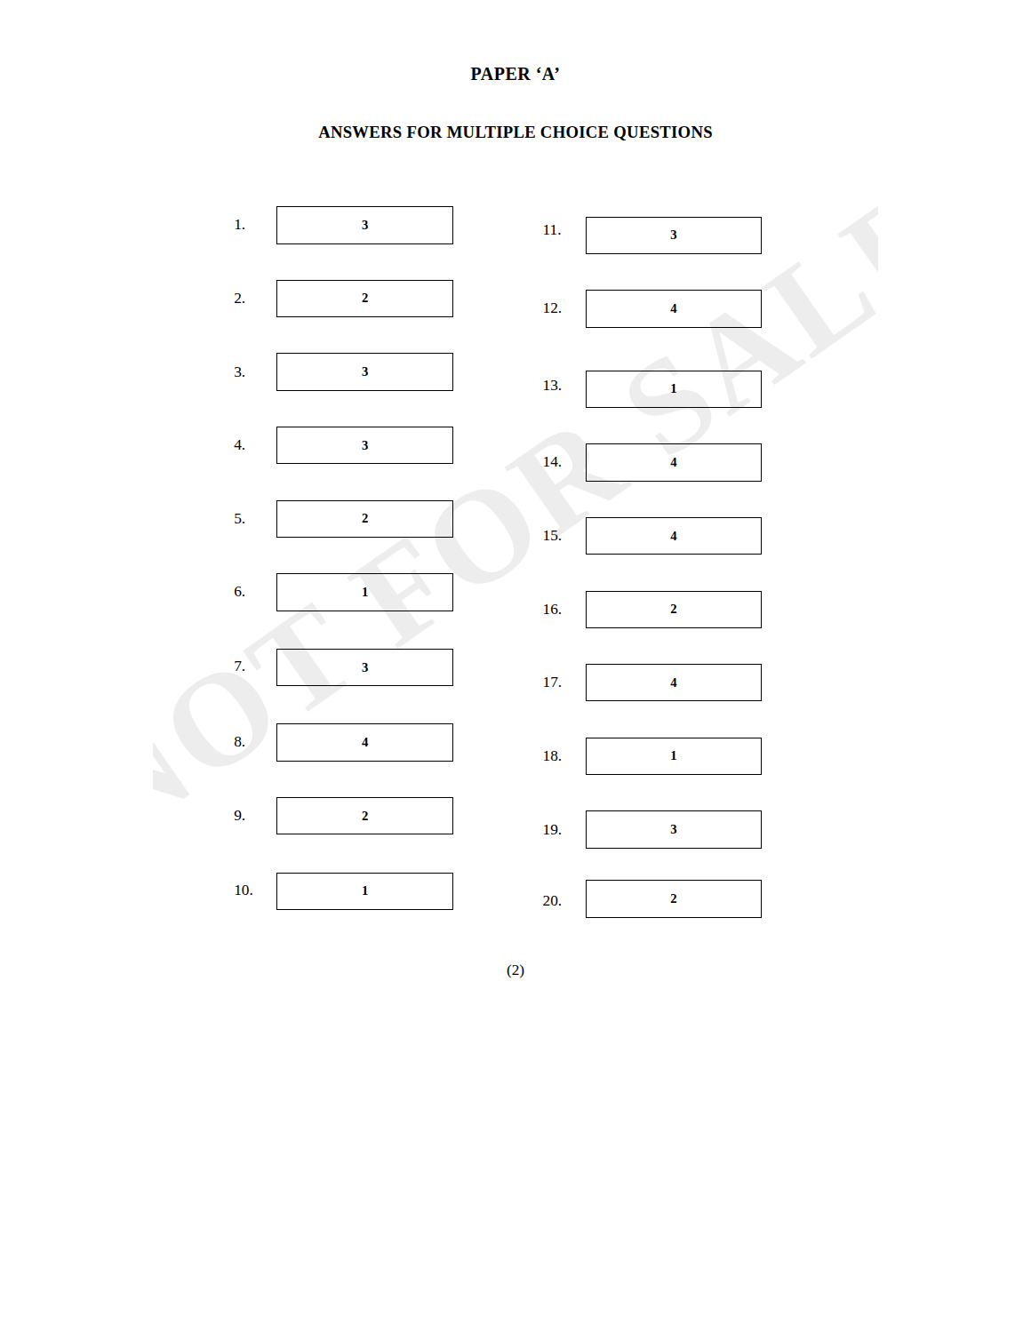NOT FOR SALE
PAPER ‘A’
ANSWERS FOR MULTIPLE CHOICE QUESTIONS
1.
3
2.
2
3.
3
4.
3
5.
2
6.
1
7.
3
8.
4
9.
2
10.
1
11.
3
12.
4
13.
1
14.
4
15.
4
16.
2
17.
4
18.
1
19.
3
20.
2
(2)